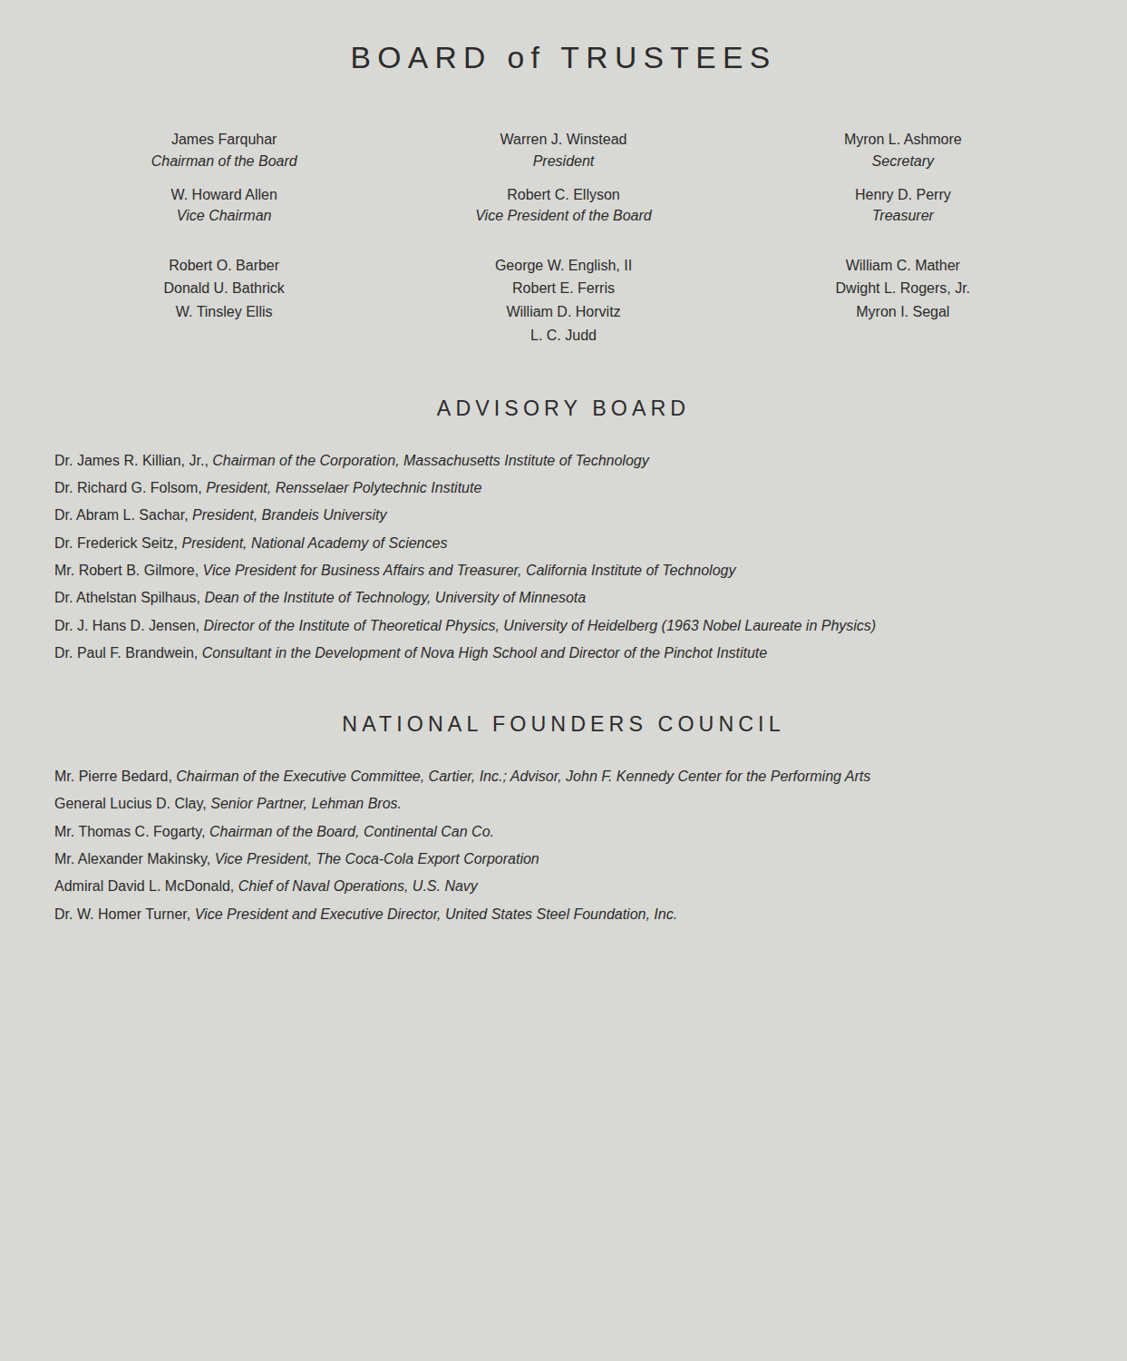BOARD of TRUSTEES
James Farquhar Chairman of the Board W. Howard Allen Vice Chairman
Warren J. Winstead President Robert C. Ellyson Vice President of the Board
Myron L. Ashmore Secretary Henry D. Perry Treasurer
Robert O. Barber
Donald U. Bathrick
W. Tinsley Ellis
George W. English, II
Robert E. Ferris
William D. Horvitz
L. C. Judd
William C. Mather
Dwight L. Rogers, Jr.
Myron I. Segal
ADVISORY BOARD
Dr. James R. Killian, Jr., Chairman of the Corporation, Massachusetts Institute of Technology
Dr. Richard G. Folsom, President, Rensselaer Polytechnic Institute
Dr. Abram L. Sachar, President, Brandeis University
Dr. Frederick Seitz, President, National Academy of Sciences
Mr. Robert B. Gilmore, Vice President for Business Affairs and Treasurer, California Institute of Technology
Dr. Athelstan Spilhaus, Dean of the Institute of Technology, University of Minnesota
Dr. J. Hans D. Jensen, Director of the Institute of Theoretical Physics, University of Heidelberg (1963 Nobel Laureate in Physics)
Dr. Paul F. Brandwein, Consultant in the Development of Nova High School and Director of the Pinchot Institute
NATIONAL FOUNDERS COUNCIL
Mr. Pierre Bedard, Chairman of the Executive Committee, Cartier, Inc.; Advisor, John F. Kennedy Center for the Performing Arts
General Lucius D. Clay, Senior Partner, Lehman Bros.
Mr. Thomas C. Fogarty, Chairman of the Board, Continental Can Co.
Mr. Alexander Makinsky, Vice President, The Coca-Cola Export Corporation
Admiral David L. McDonald, Chief of Naval Operations, U.S. Navy
Dr. W. Homer Turner, Vice President and Executive Director, United States Steel Foundation, Inc.